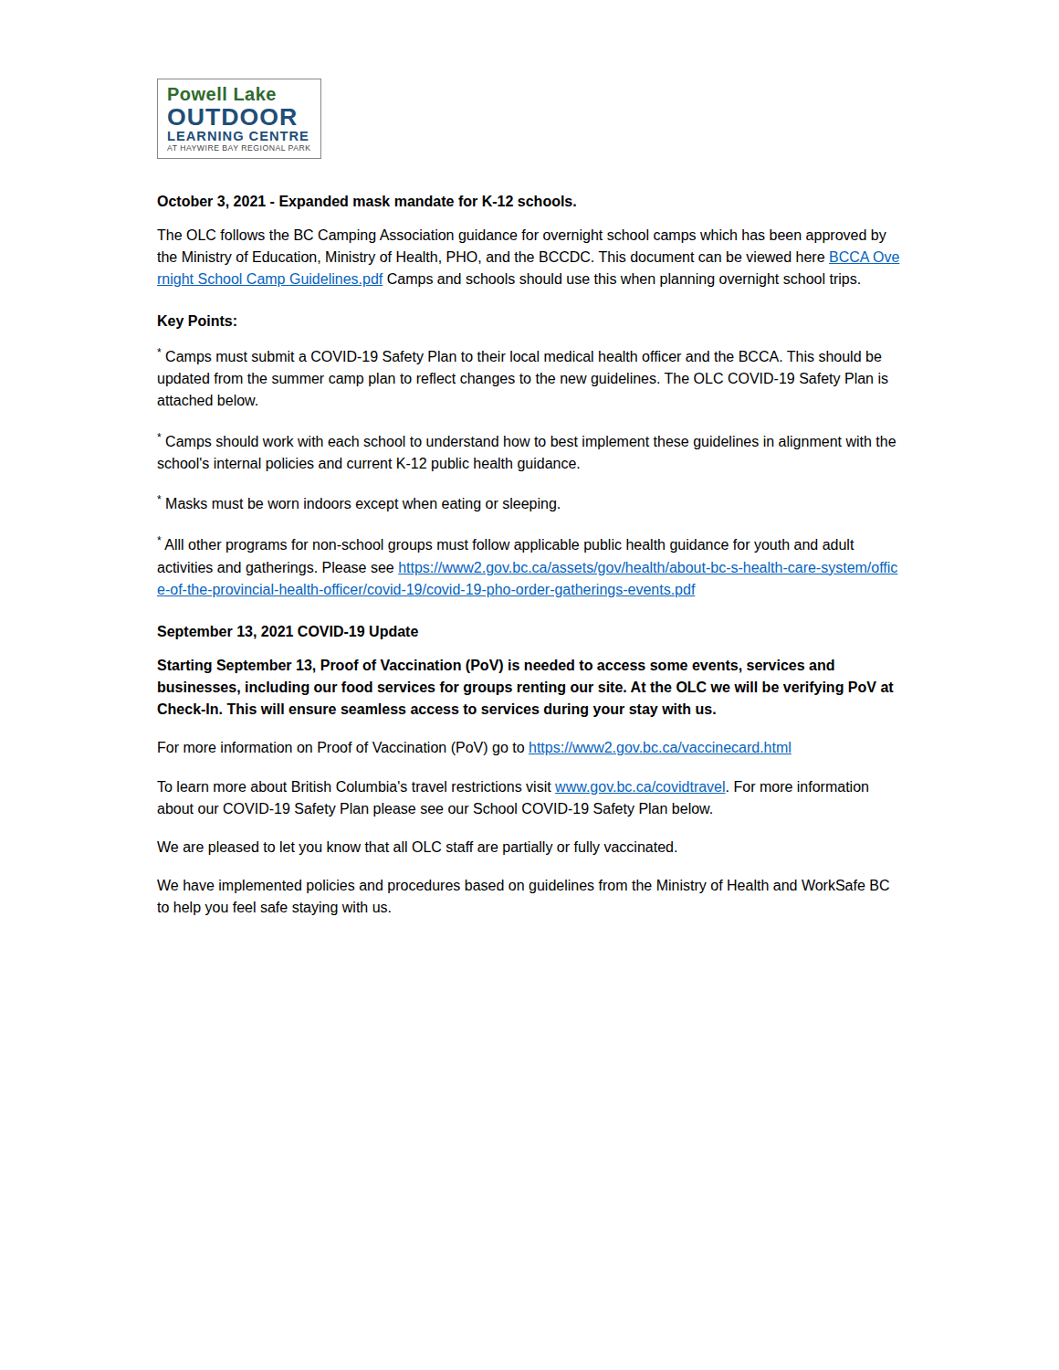Powell Lake
OUTDOOR
LEARNING CENTRE
AT HAYWIRE BAY REGIONAL PARK
October 3, 2021 - Expanded mask mandate for K-12 schools.
The OLC follows the BC Camping Association guidance for overnight school camps which has been approved by the Ministry of Education, Ministry of Health, PHO, and the BCCDC. This document can be viewed here BCCA Overnight School Camp Guidelines.pdf Camps and schools should use this when planning overnight school trips.
Key Points:
* Camps must submit a COVID-19 Safety Plan to their local medical health officer and the BCCA. This should be updated from the summer camp plan to reflect changes to the new guidelines. The OLC COVID-19 Safety Plan is attached below.
* Camps should work with each school to understand how to best implement these guidelines in alignment with the school's internal policies and current K-12 public health guidance.
* Masks must be worn indoors except when eating or sleeping.
* Alll other programs for non-school groups must follow applicable public health guidance for youth and adult activities and gatherings. Please see https://www2.gov.bc.ca/assets/gov/health/about-bc-s-health-care-system/office-of-the-provincial-health-officer/covid-19/covid-19-pho-order-gatherings-events.pdf
September 13, 2021 COVID-19 Update
Starting September 13, Proof of Vaccination (PoV) is needed to access some events, services and businesses, including our food services for groups renting our site. At the OLC we will be verifying PoV at Check-In. This will ensure seamless access to services during your stay with us.
For more information on Proof of Vaccination (PoV) go to https://www2.gov.bc.ca/vaccinecard.html
To learn more about British Columbia's travel restrictions visit www.gov.bc.ca/covidtravel. For more information about our COVID-19 Safety Plan please see our School COVID-19 Safety Plan below.
We are pleased to let you know that all OLC staff are partially or fully vaccinated.
We have implemented policies and procedures based on guidelines from the Ministry of Health and WorkSafe BC to help you feel safe staying with us.